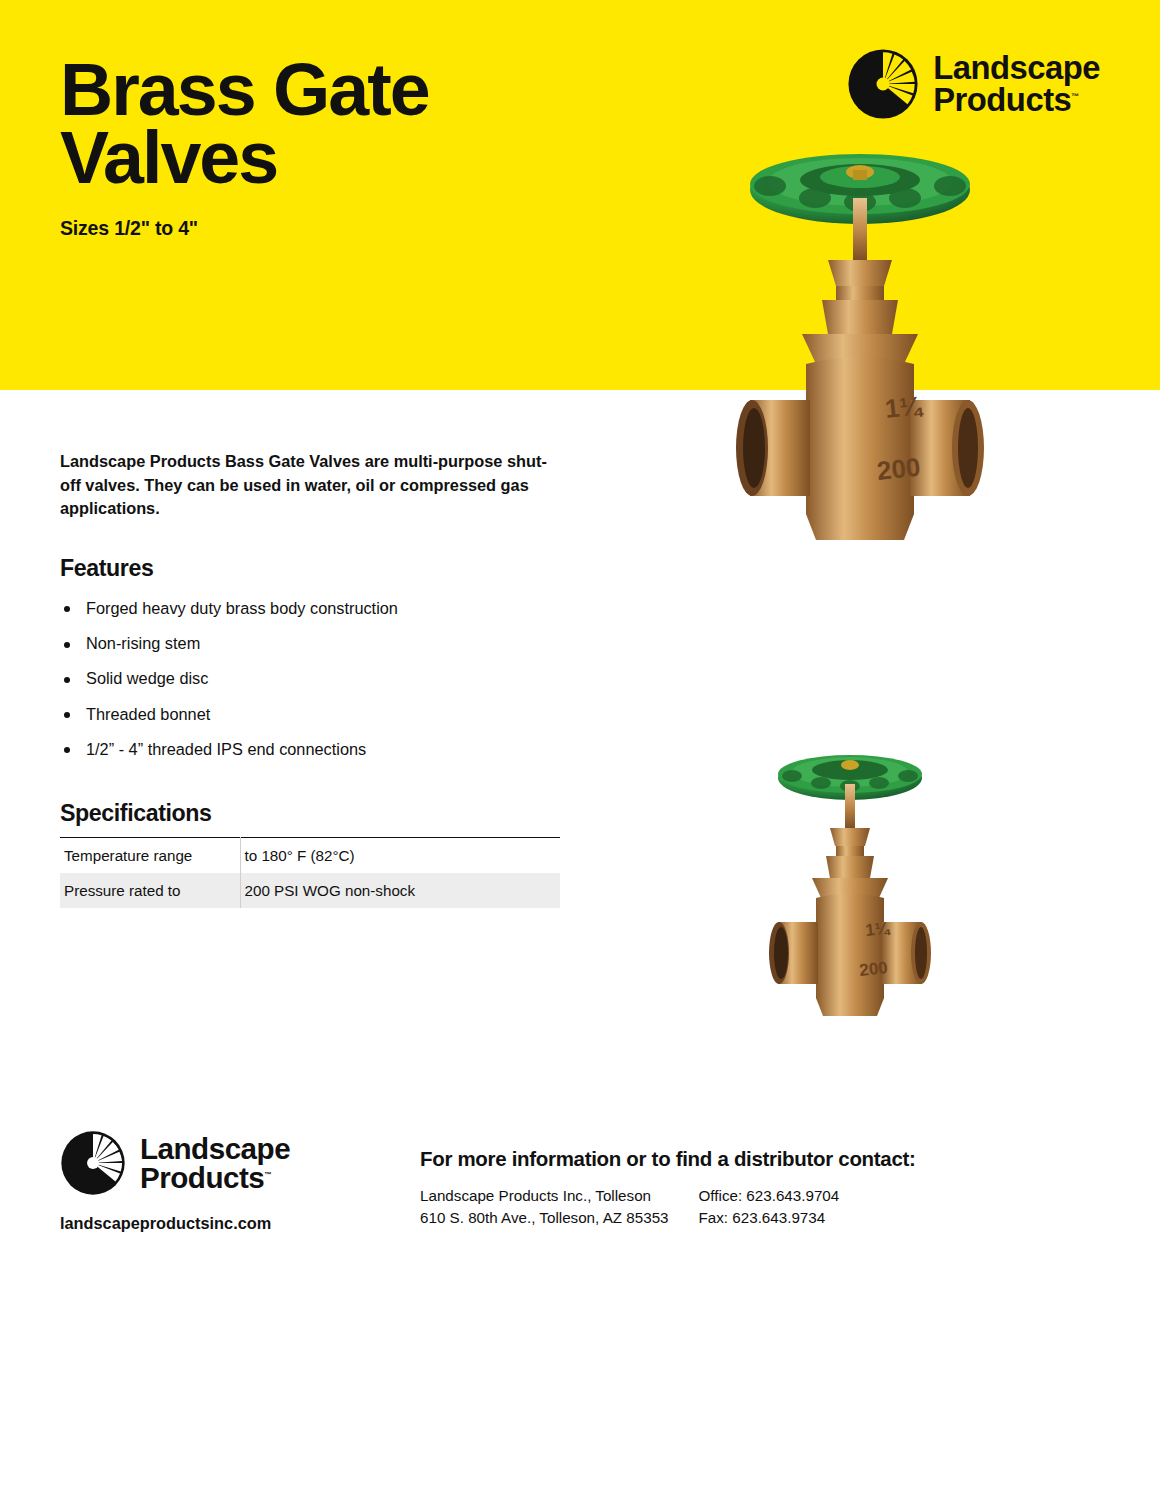Landscape
Products™
Brass Gate
Valves
Sizes 1/2" to 4"
1¼ 200
Landscape Products Bass Gate Valves are multi-purpose shut-off valves. They can be used in water, oil or compressed gas applications.
Features
Forged heavy duty brass body construction
Non-rising stem
Solid wedge disc
Threaded bonnet
1/2” - 4” threaded IPS end connections
Specifications
| Temperature range | to 180° F (82°C) |
| Pressure rated to | 200 PSI WOG non-shock |
1¼ 200
Landscape
Products™
landscapeproductsinc.com
For more information or to find a distributor contact:
Landscape Products Inc., Tolleson
610 S. 80th Ave., Tolleson, AZ 85353
Office: 623.643.9704
Fax: 623.643.9734